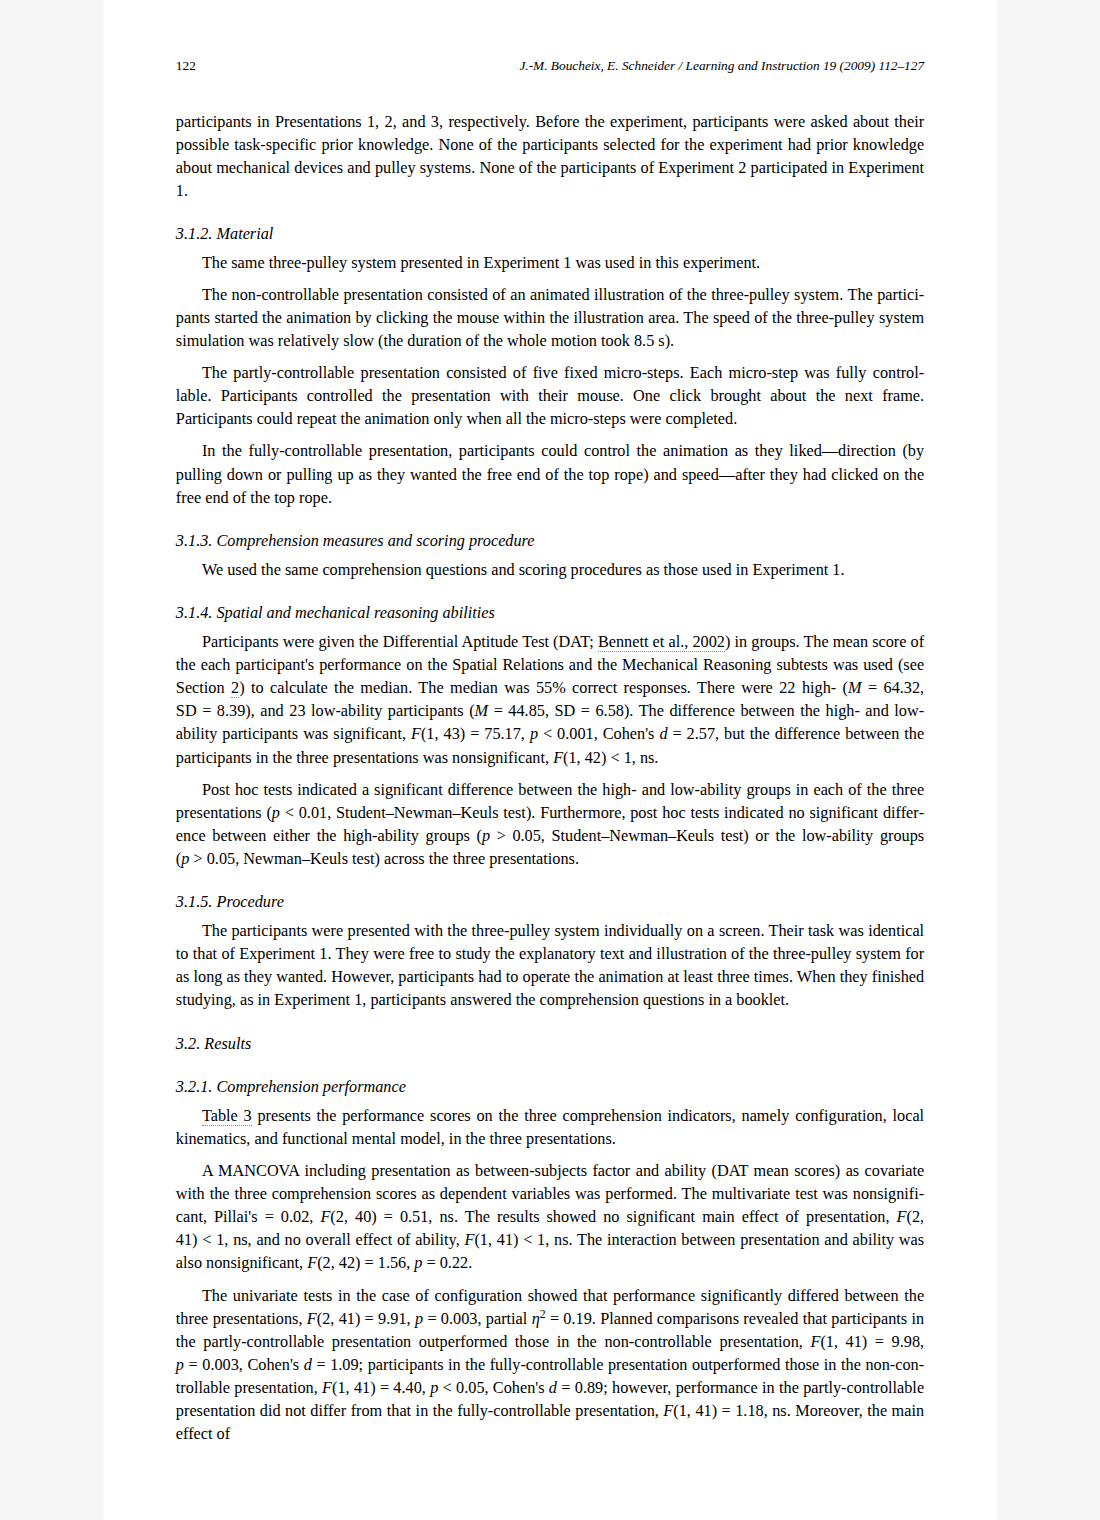122 J.-M. Boucheix, E. Schneider / Learning and Instruction 19 (2009) 112–127
participants in Presentations 1, 2, and 3, respectively. Before the experiment, participants were asked about their possible task-specific prior knowledge. None of the participants selected for the experiment had prior knowledge about mechanical devices and pulley systems. None of the participants of Experiment 2 participated in Experiment 1.
3.1.2. Material
The same three-pulley system presented in Experiment 1 was used in this experiment.
The non-controllable presentation consisted of an animated illustration of the three-pulley system. The participants started the animation by clicking the mouse within the illustration area. The speed of the three-pulley system simulation was relatively slow (the duration of the whole motion took 8.5 s).
The partly-controllable presentation consisted of five fixed micro-steps. Each micro-step was fully controllable. Participants controlled the presentation with their mouse. One click brought about the next frame. Participants could repeat the animation only when all the micro-steps were completed.
In the fully-controllable presentation, participants could control the animation as they liked—direction (by pulling down or pulling up as they wanted the free end of the top rope) and speed—after they had clicked on the free end of the top rope.
3.1.3. Comprehension measures and scoring procedure
We used the same comprehension questions and scoring procedures as those used in Experiment 1.
3.1.4. Spatial and mechanical reasoning abilities
Participants were given the Differential Aptitude Test (DAT; Bennett et al., 2002) in groups. The mean score of the each participant's performance on the Spatial Relations and the Mechanical Reasoning subtests was used (see Section 2) to calculate the median. The median was 55% correct responses. There were 22 high- (M = 64.32, SD = 8.39), and 23 low-ability participants (M = 44.85, SD = 6.58). The difference between the high- and low-ability participants was significant, F(1, 43) = 75.17, p < 0.001, Cohen's d = 2.57, but the difference between the participants in the three presentations was nonsignificant, F(1, 42) < 1, ns.
Post hoc tests indicated a significant difference between the high- and low-ability groups in each of the three presentations (p < 0.01, Student–Newman–Keuls test). Furthermore, post hoc tests indicated no significant difference between either the high-ability groups (p > 0.05, Student–Newman–Keuls test) or the low-ability groups (p > 0.05, Newman–Keuls test) across the three presentations.
3.1.5. Procedure
The participants were presented with the three-pulley system individually on a screen. Their task was identical to that of Experiment 1. They were free to study the explanatory text and illustration of the three-pulley system for as long as they wanted. However, participants had to operate the animation at least three times. When they finished studying, as in Experiment 1, participants answered the comprehension questions in a booklet.
3.2. Results
3.2.1. Comprehension performance
Table 3 presents the performance scores on the three comprehension indicators, namely configuration, local kinematics, and functional mental model, in the three presentations.
A MANCOVA including presentation as between-subjects factor and ability (DAT mean scores) as covariate with the three comprehension scores as dependent variables was performed. The multivariate test was nonsignificant, Pillai's = 0.02, F(2, 40) = 0.51, ns. The results showed no significant main effect of presentation, F(2, 41) < 1, ns, and no overall effect of ability, F(1, 41) < 1, ns. The interaction between presentation and ability was also nonsignificant, F(2, 42) = 1.56, p = 0.22.
The univariate tests in the case of configuration showed that performance significantly differed between the three presentations, F(2, 41) = 9.91, p = 0.003, partial η2 = 0.19. Planned comparisons revealed that participants in the partly-controllable presentation outperformed those in the non-controllable presentation, F(1, 41) = 9.98, p = 0.003, Cohen's d = 1.09; participants in the fully-controllable presentation outperformed those in the non-controllable presentation, F(1, 41) = 4.40, p < 0.05, Cohen's d = 0.89; however, performance in the partly-controllable presentation did not differ from that in the fully-controllable presentation, F(1, 41) = 1.18, ns. Moreover, the main effect of